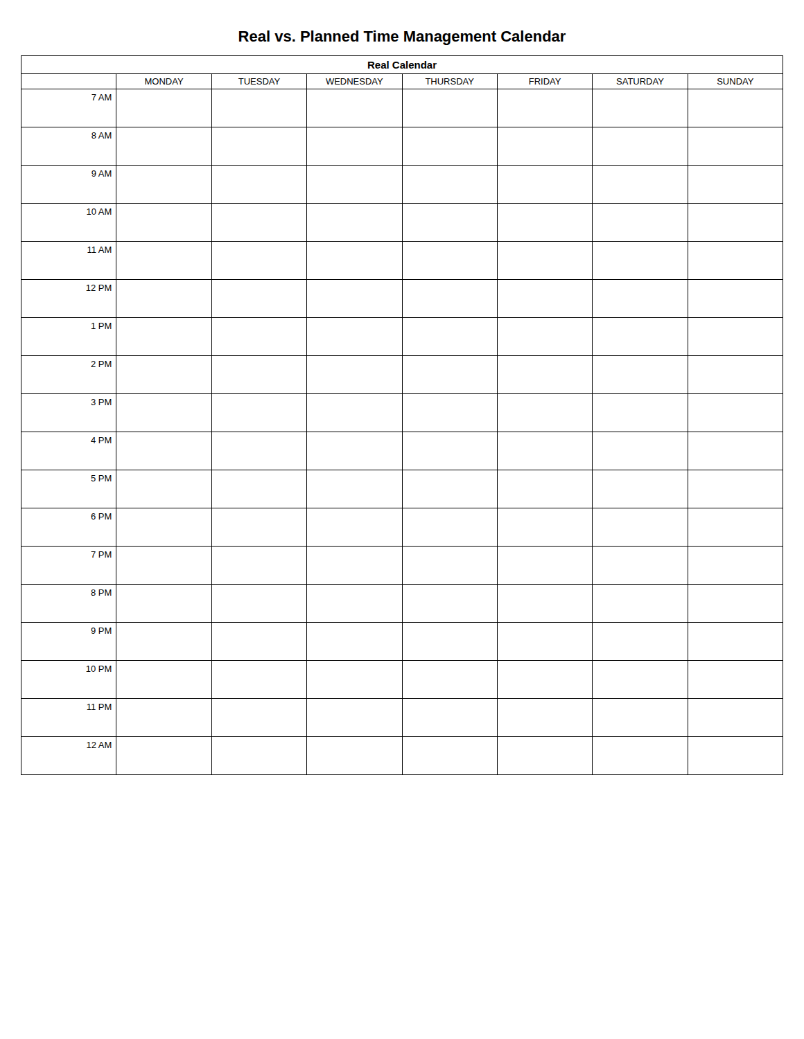Real vs. Planned Time Management Calendar
Real Calendar
| | MONDAY | TUESDAY | WEDNESDAY | THURSDAY | FRIDAY | SATURDAY | SUNDAY |
| --- | --- | --- | --- | --- | --- | --- | --- |
| 7 AM | | | | | | | |
| 8 AM | | | | | | | |
| 9 AM | | | | | | | |
| 10 AM | | | | | | | |
| 11 AM | | | | | | | |
| 12 PM | | | | | | | |
| 1 PM | | | | | | | |
| 2 PM | | | | | | | |
| 3 PM | | | | | | | |
| 4 PM | | | | | | | |
| 5 PM | | | | | | | |
| 6 PM | | | | | | | |
| 7 PM | | | | | | | |
| 8 PM | | | | | | | |
| 9 PM | | | | | | | |
| 10 PM | | | | | | | |
| 11 PM | | | | | | | |
| 12 AM | | | | | | | |